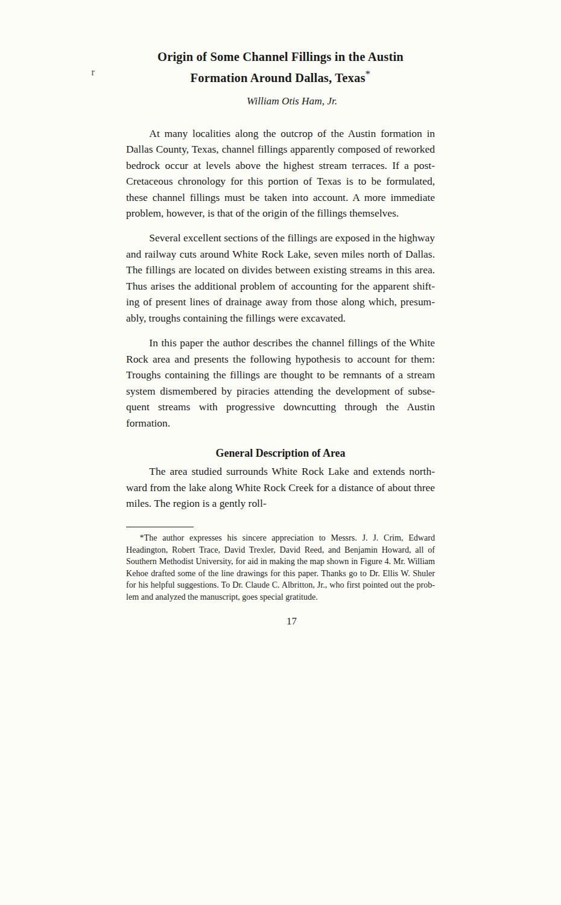r
Origin of Some Channel Fillings in the Austin
Formation Around Dallas, Texas*
William Otis Ham, Jr.
At many localities along the outcrop of the Austin formation in Dallas County, Texas, channel fillings apparently composed of reworked bedrock occur at levels above the highest stream terraces. If a post-Cretaceous chronology for this portion of Texas is to be formulated, these channel fillings must be taken into account. A more immediate problem, however, is that of the origin of the fillings themselves.
Several excellent sections of the fillings are exposed in the highway and railway cuts around White Rock Lake, seven miles north of Dallas. The fillings are located on divides between existing streams in this area. Thus arises the additional problem of accounting for the apparent shifting of present lines of drainage away from those along which, presumably, troughs containing the fillings were excavated.
In this paper the author describes the channel fillings of the White Rock area and presents the following hypothesis to account for them: Troughs containing the fillings are thought to be remnants of a stream system dismembered by piracies attending the development of subsequent streams with progressive downcutting through the Austin formation.
General Description of Area
The area studied surrounds White Rock Lake and extends northward from the lake along White Rock Creek for a distance of about three miles. The region is a gently roll-
*The author expresses his sincere appreciation to Messrs. J. J. Crim, Edward Headington, Robert Trace, David Trexler, David Reed, and Benjamin Howard, all of Southern Methodist University, for aid in making the map shown in Figure 4. Mr. William Kehoe drafted some of the line drawings for this paper. Thanks go to Dr. Ellis W. Shuler for his helpful suggestions. To Dr. Claude C. Albritton, Jr., who first pointed out the problem and analyzed the manuscript, goes special gratitude.
17